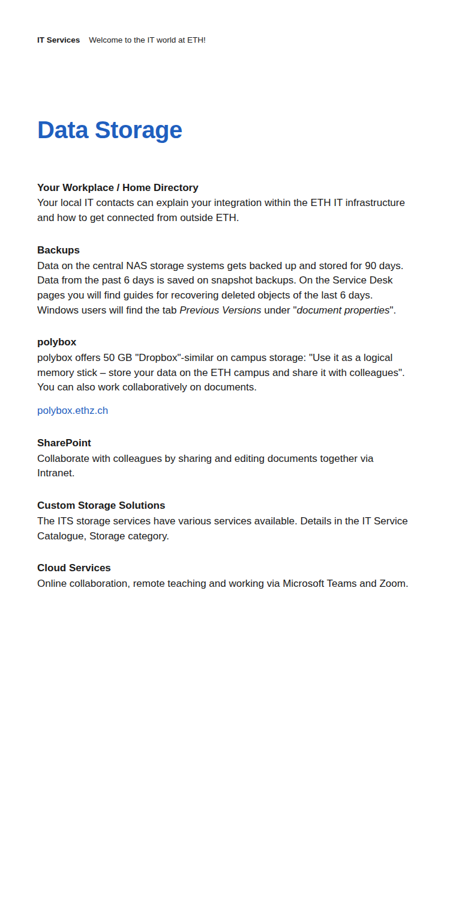IT Services Welcome to the IT world at ETH!
Data Storage
Your Workplace / Home Directory
Your local IT contacts can explain your integration within the ETH IT infrastructure and how to get connected from outside ETH.
Backups
Data on the central NAS storage systems gets backed up and stored for 90 days. Data from the past 6 days is saved on snapshot backups. On the Service Desk pages you will find guides for recovering deleted objects of the last 6 days.
Windows users will find the tab Previous Versions under "document properties".
polybox
polybox offers 50 GB "Dropbox"-similar on campus storage: "Use it as a logical memory stick – store your data on the ETH campus and share it with colleagues". You can also work collaboratively on documents.
polybox.ethz.ch
SharePoint
Collaborate with colleagues by sharing and editing documents together via Intranet.
Custom Storage Solutions
The ITS storage services have various services available. Details in the IT Service Catalogue, Storage category.
Cloud Services
Online collaboration, remote teaching and working via Microsoft Teams and Zoom.